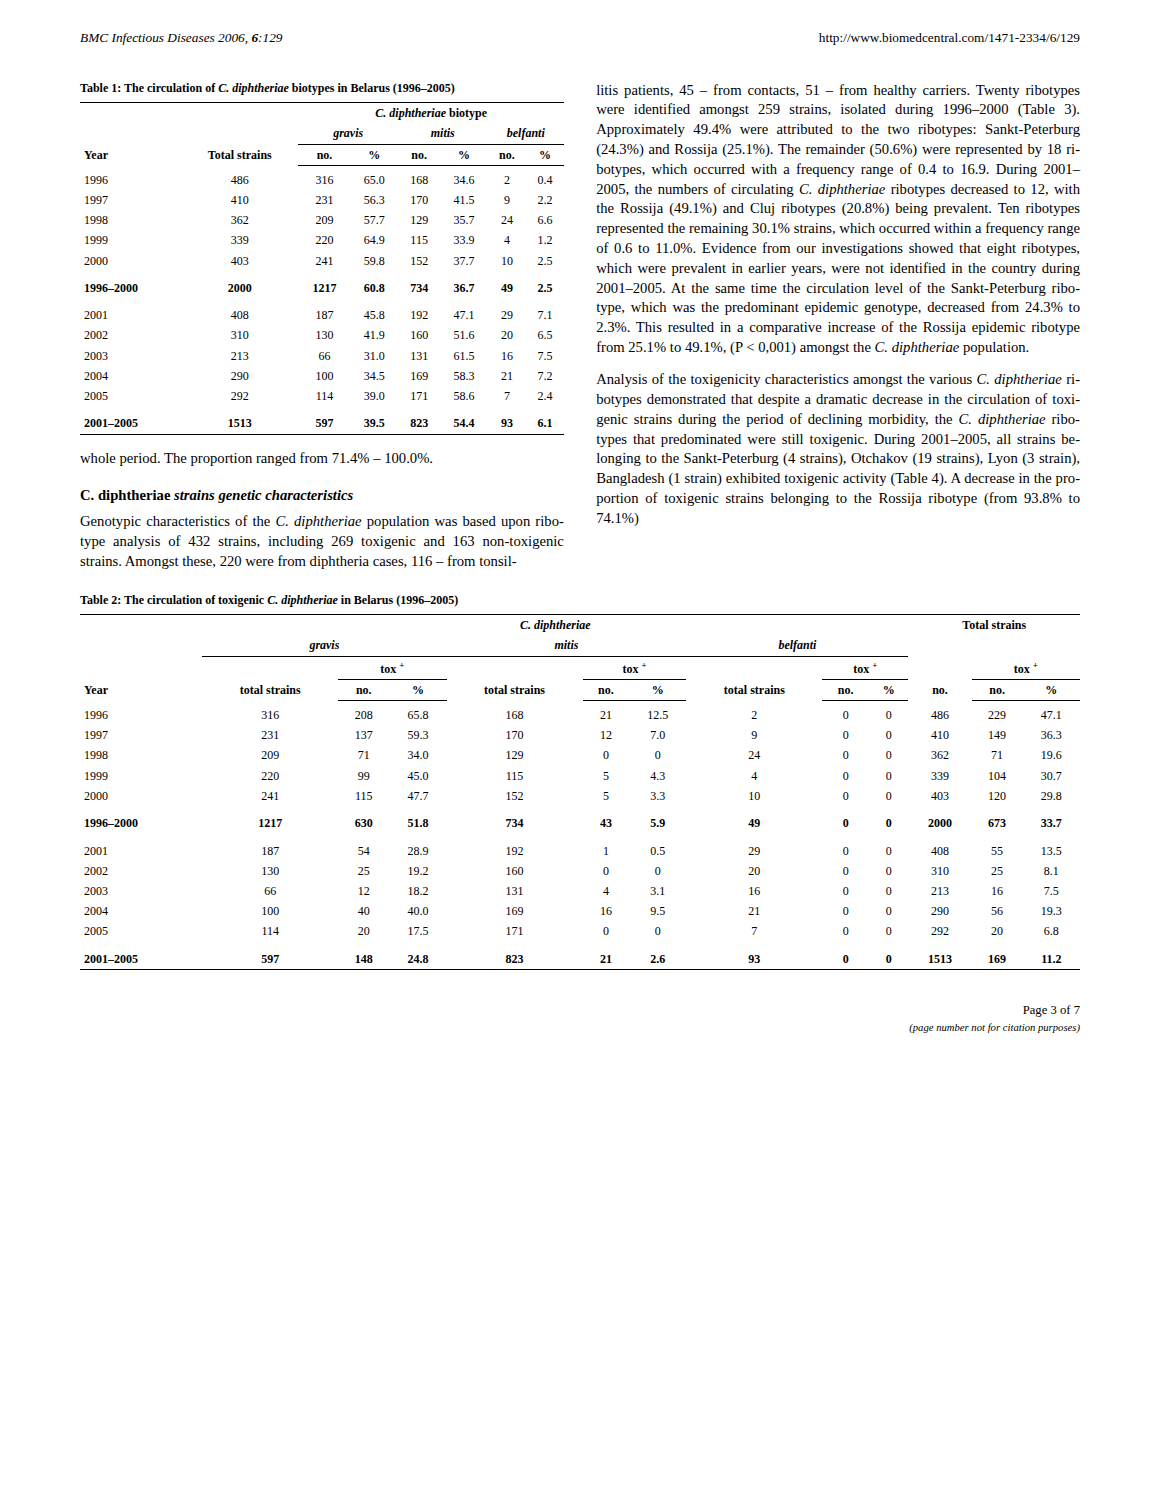BMC Infectious Diseases 2006, 6:129
http://www.biomedcentral.com/1471-2334/6/129
Table 1: The circulation of C. diphtheriae biotypes in Belarus (1996–2005)
| Year | Total strains | C. diphtheriae biotype |
| --- | --- | --- |
| gravis | mitis | belfanti |
| no. | % | no. | % | no. | % |
| 1996 | 486 | 316 | 65.0 | 168 | 34.6 | 2 | 0.4 |
| 1997 | 410 | 231 | 56.3 | 170 | 41.5 | 9 | 2.2 |
| 1998 | 362 | 209 | 57.7 | 129 | 35.7 | 24 | 6.6 |
| 1999 | 339 | 220 | 64.9 | 115 | 33.9 | 4 | 1.2 |
| 2000 | 403 | 241 | 59.8 | 152 | 37.7 | 10 | 2.5 |
| 1996–2000 | 2000 | 1217 | 60.8 | 734 | 36.7 | 49 | 2.5 |
| 2001 | 408 | 187 | 45.8 | 192 | 47.1 | 29 | 7.1 |
| 2002 | 310 | 130 | 41.9 | 160 | 51.6 | 20 | 6.5 |
| 2003 | 213 | 66 | 31.0 | 131 | 61.5 | 16 | 7.5 |
| 2004 | 290 | 100 | 34.5 | 169 | 58.3 | 21 | 7.2 |
| 2005 | 292 | 114 | 39.0 | 171 | 58.6 | 7 | 2.4 |
| 2001–2005 | 1513 | 597 | 39.5 | 823 | 54.4 | 93 | 6.1 |
whole period. The proportion ranged from 71.4% – 100.0%.
C. diphtheriae strains genetic characteristics
Genotypic characteristics of the C. diphtheriae population was based upon ribotype analysis of 432 strains, including 269 toxigenic and 163 non-toxigenic strains. Amongst these, 220 were from diphtheria cases, 116 – from tonsil-
litis patients, 45 – from contacts, 51 – from healthy carriers. Twenty ribotypes were identified amongst 259 strains, isolated during 1996–2000 (Table 3). Approximately 49.4% were attributed to the two ribotypes: Sankt-Peterburg (24.3%) and Rossija (25.1%). The remainder (50.6%) were represented by 18 ribotypes, which occurred with a frequency range of 0.4 to 16.9. During 2001–2005, the numbers of circulating C. diphtheriae ribotypes decreased to 12, with the Rossija (49.1%) and Cluj ribotypes (20.8%) being prevalent. Ten ribotypes represented the remaining 30.1% strains, which occurred within a frequency range of 0.6 to 11.0%. Evidence from our investigations showed that eight ribotypes, which were prevalent in earlier years, were not identified in the country during 2001–2005. At the same time the circulation level of the Sankt-Peterburg ribotype, which was the predominant epidemic genotype, decreased from 24.3% to 2.3%. This resulted in a comparative increase of the Rossija epidemic ribotype from 25.1% to 49.1%, (P < 0,001) amongst the C. diphtheriae population.
Analysis of the toxigenicity characteristics amongst the various C. diphtheriae ribotypes demonstrated that despite a dramatic decrease in the circulation of toxigenic strains during the period of declining morbidity, the C. diphtheriae ribotypes that predominated were still toxigenic. During 2001–2005, all strains belonging to the Sankt-Peterburg (4 strains), Otchakov (19 strains), Lyon (3 strain), Bangladesh (1 strain) exhibited toxigenic activity (Table 4). A decrease in the proportion of toxigenic strains belonging to the Rossija ribotype (from 93.8% to 74.1%)
Table 2: The circulation of toxigenic C. diphtheriae in Belarus (1996–2005)
| Year | C. diphtheriae | Total strains |
| --- | --- | --- |
| gravis | mitis | belfanti | |
| total strains | tox + | total strains | tox + | total strains | tox + | no. | tox + |
| no. | % | no. | % | no. | % | no. | % |
| 1996 | 316 | 208 | 65.8 | 168 | 21 | 12.5 | 2 | 0 | 0 | 486 | 229 | 47.1 |
| 1997 | 231 | 137 | 59.3 | 170 | 12 | 7.0 | 9 | 0 | 0 | 410 | 149 | 36.3 |
| 1998 | 209 | 71 | 34.0 | 129 | 0 | 0 | 24 | 0 | 0 | 362 | 71 | 19.6 |
| 1999 | 220 | 99 | 45.0 | 115 | 5 | 4.3 | 4 | 0 | 0 | 339 | 104 | 30.7 |
| 2000 | 241 | 115 | 47.7 | 152 | 5 | 3.3 | 10 | 0 | 0 | 403 | 120 | 29.8 |
| 1996–2000 | 1217 | 630 | 51.8 | 734 | 43 | 5.9 | 49 | 0 | 0 | 2000 | 673 | 33.7 |
| 2001 | 187 | 54 | 28.9 | 192 | 1 | 0.5 | 29 | 0 | 0 | 408 | 55 | 13.5 |
| 2002 | 130 | 25 | 19.2 | 160 | 0 | 0 | 20 | 0 | 0 | 310 | 25 | 8.1 |
| 2003 | 66 | 12 | 18.2 | 131 | 4 | 3.1 | 16 | 0 | 0 | 213 | 16 | 7.5 |
| 2004 | 100 | 40 | 40.0 | 169 | 16 | 9.5 | 21 | 0 | 0 | 290 | 56 | 19.3 |
| 2005 | 114 | 20 | 17.5 | 171 | 0 | 0 | 7 | 0 | 0 | 292 | 20 | 6.8 |
| 2001–2005 | 597 | 148 | 24.8 | 823 | 21 | 2.6 | 93 | 0 | 0 | 1513 | 169 | 11.2 |
Page 3 of 7
(page number not for citation purposes)